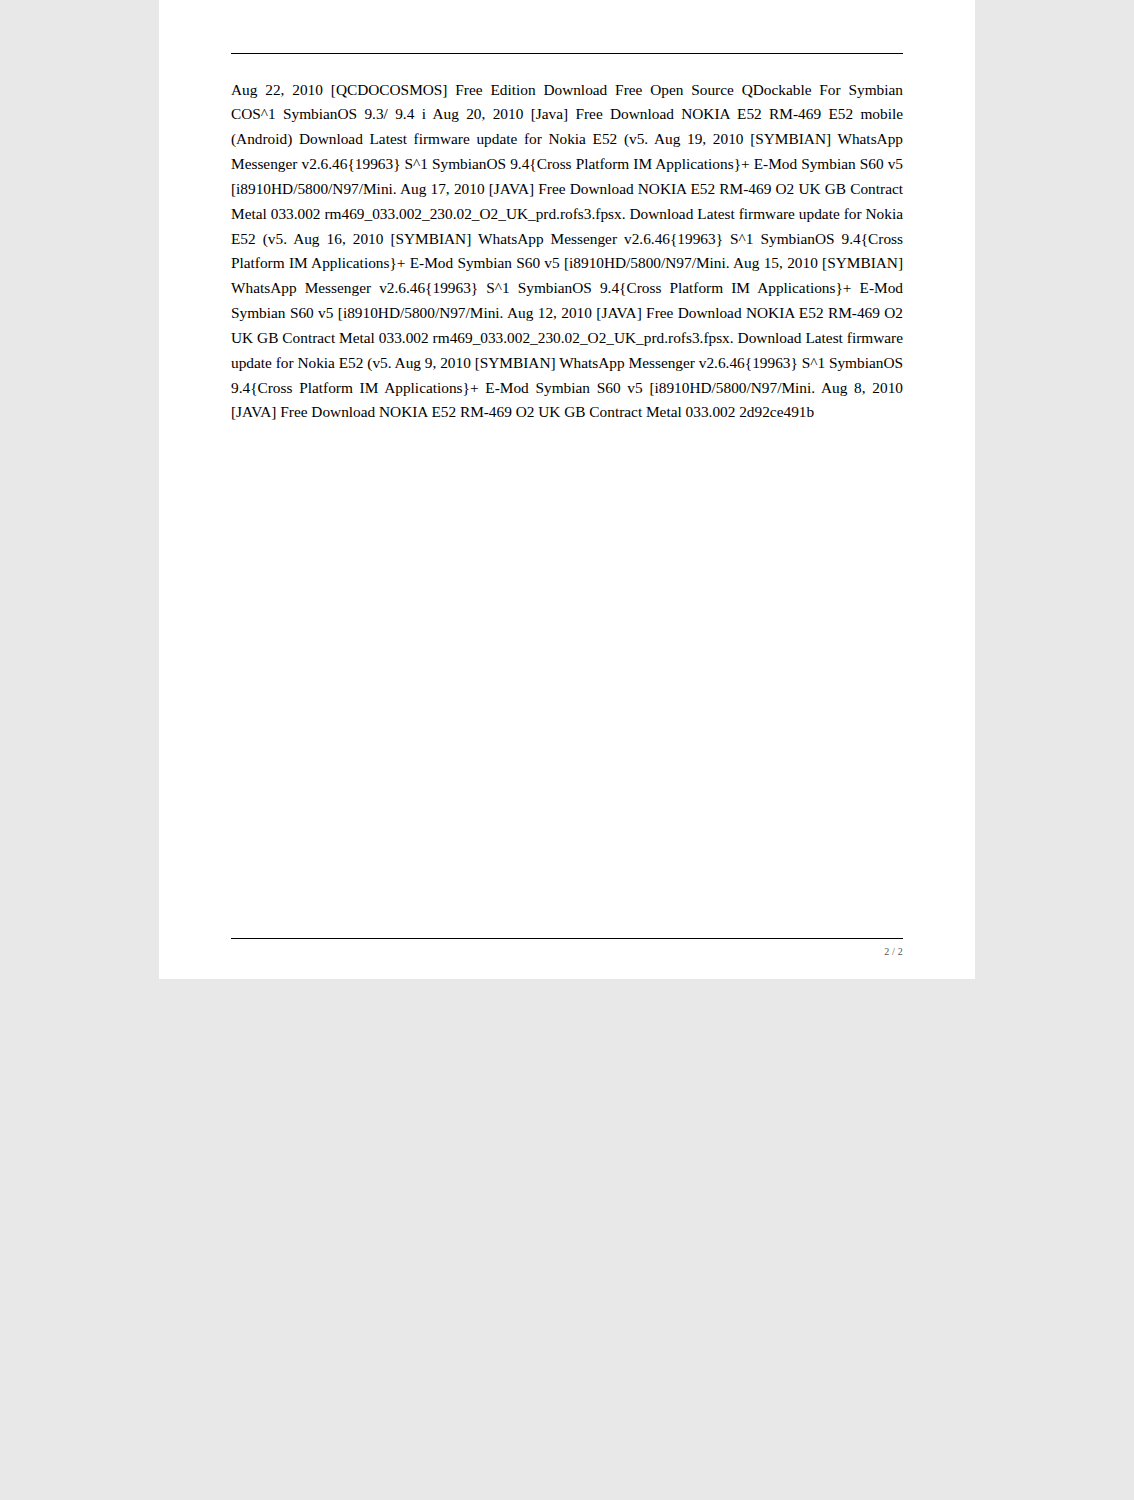Aug 22, 2010 [QCDOCOSMOS] Free Edition Download Free Open Source QDockable For Symbian COS^1 SymbianOS 9.3/ 9.4 i Aug 20, 2010 [Java] Free Download NOKIA E52 RM-469 E52 mobile (Android) Download Latest firmware update for Nokia E52 (v5. Aug 19, 2010 [SYMBIAN] WhatsApp Messenger v2.6.46{19963} S^1 SymbianOS 9.4{Cross Platform IM Applications}+ E-Mod Symbian S60 v5 [i8910HD/5800/N97/Mini. Aug 17, 2010 [JAVA] Free Download NOKIA E52 RM-469 O2 UK GB Contract Metal 033.002 rm469_033.002_230.02_O2_UK_prd.rofs3.fpsx. Download Latest firmware update for Nokia E52 (v5. Aug 16, 2010 [SYMBIAN] WhatsApp Messenger v2.6.46{19963} S^1 SymbianOS 9.4{Cross Platform IM Applications}+ E-Mod Symbian S60 v5 [i8910HD/5800/N97/Mini. Aug 15, 2010 [SYMBIAN] WhatsApp Messenger v2.6.46{19963} S^1 SymbianOS 9.4{Cross Platform IM Applications}+ E-Mod Symbian S60 v5 [i8910HD/5800/N97/Mini. Aug 12, 2010 [JAVA] Free Download NOKIA E52 RM-469 O2 UK GB Contract Metal 033.002 rm469_033.002_230.02_O2_UK_prd.rofs3.fpsx. Download Latest firmware update for Nokia E52 (v5. Aug 9, 2010 [SYMBIAN] WhatsApp Messenger v2.6.46{19963} S^1 SymbianOS 9.4{Cross Platform IM Applications}+ E-Mod Symbian S60 v5 [i8910HD/5800/N97/Mini. Aug 8, 2010 [JAVA] Free Download NOKIA E52 RM-469 O2 UK GB Contract Metal 033.002 2d92ce491b
2 / 2